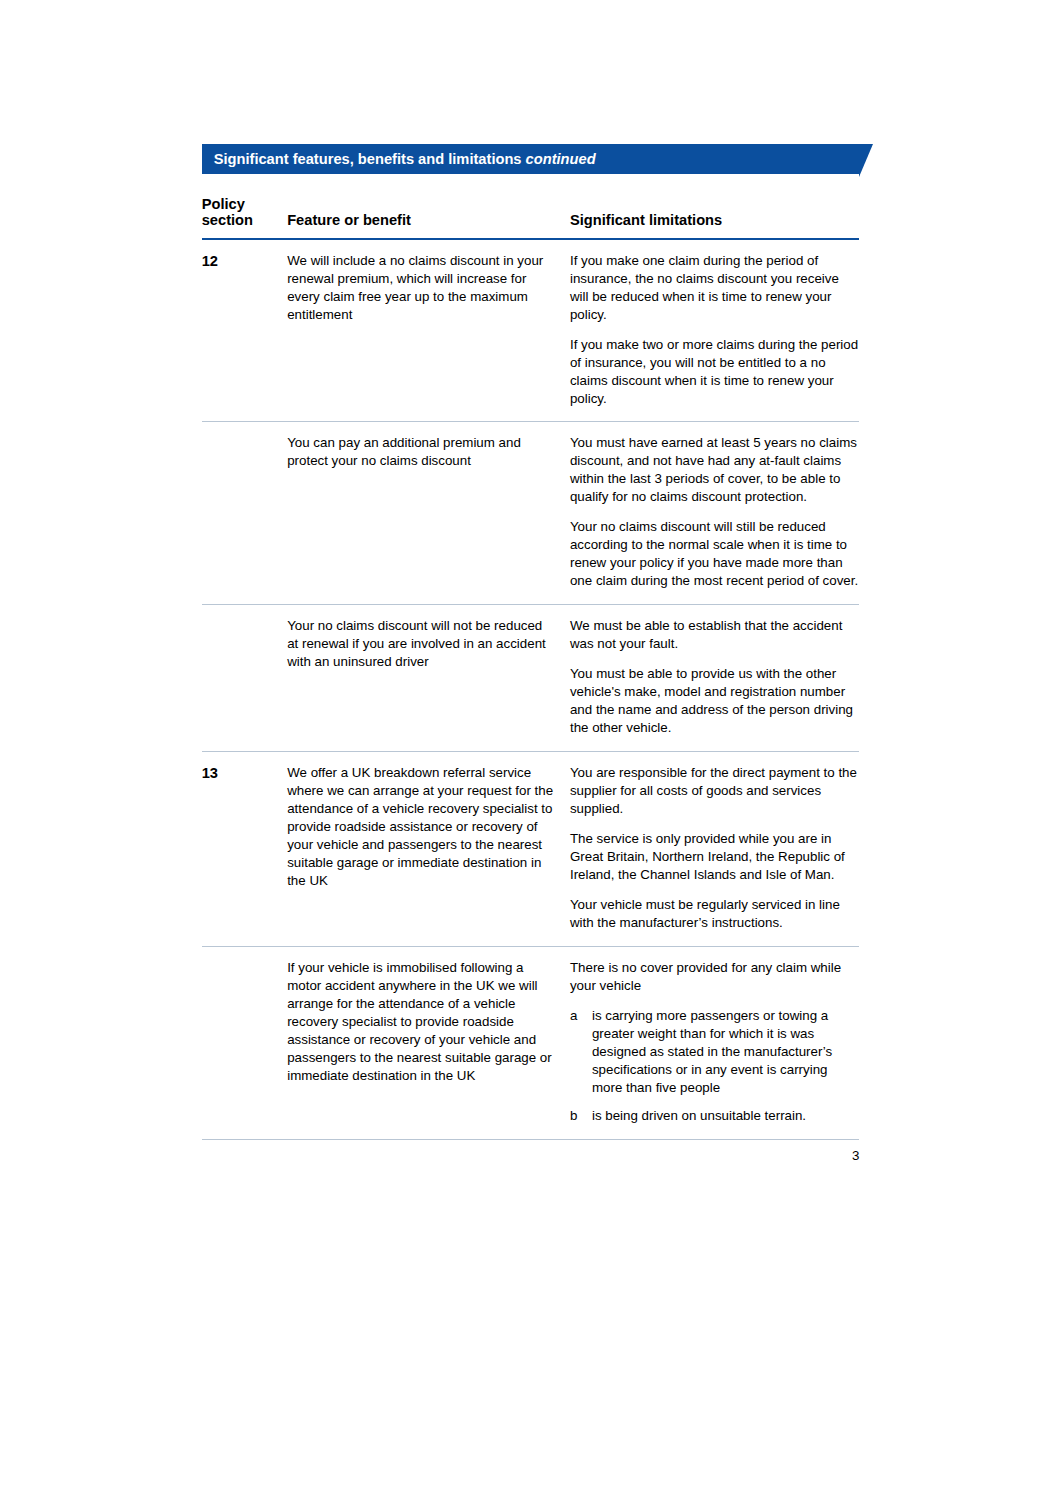Significant features, benefits and limitations continued
| Policy section | Feature or benefit | Significant limitations |
| --- | --- | --- |
| 12 | We will include a no claims discount in your renewal premium, which will increase for every claim free year up to the maximum entitlement | If you make one claim during the period of insurance, the no claims discount you receive will be reduced when it is time to renew your policy. If you make two or more claims during the period of insurance, you will not be entitled to a no claims discount when it is time to renew your policy. |
| | You can pay an additional premium and protect your no claims discount | You must have earned at least 5 years no claims discount, and not have had any at-fault claims within the last 3 periods of cover, to be able to qualify for no claims discount protection. Your no claims discount will still be reduced according to the normal scale when it is time to renew your policy if you have made more than one claim during the most recent period of cover. |
| | Your no claims discount will not be reduced at renewal if you are involved in an accident with an uninsured driver | We must be able to establish that the accident was not your fault. You must be able to provide us with the other vehicle's make, model and registration number and the name and address of the person driving the other vehicle. |
| 13 | We offer a UK breakdown referral service where we can arrange at your request for the attendance of a vehicle recovery specialist to provide roadside assistance or recovery of your vehicle and passengers to the nearest suitable garage or immediate destination in the UK | You are responsible for the direct payment to the supplier for all costs of goods and services supplied. The service is only provided while you are in Great Britain, Northern Ireland, the Republic of Ireland, the Channel Islands and Isle of Man. Your vehicle must be regularly serviced in line with the manufacturer’s instructions. |
| | If your vehicle is immobilised following a motor accident anywhere in the UK we will arrange for the attendance of a vehicle recovery specialist to provide roadside assistance or recovery of your vehicle and passengers to the nearest suitable garage or immediate destination in the UK | There is no cover provided for any claim while your vehicle a is carrying more passengers or towing a greater weight than for which it is was designed as stated in the manufacturer’s specifications or in any event is carrying more than five people b is being driven on unsuitable terrain. |
3